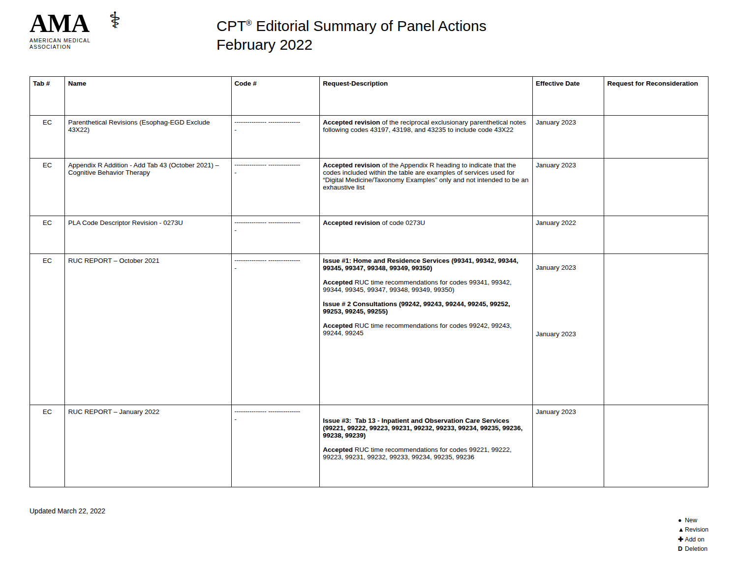⚕
AMA
AMERICAN MEDICAL
ASSOCIATION
CPT® Editorial Summary of Panel Actions February 2022
| Tab # | Name | Code # | Request-Description | Effective Date | Request for Reconsideration |
| --- | --- | --- | --- | --- | --- |
| EC | Parenthetical Revisions (Esophag-EGD Exclude 43X22) | --------------- --------------- - | Accepted revision of the reciprocal exclusionary parenthetical notes following codes 43197, 43198, and 43235 to include code 43X22 | January 2023 | |
| EC | Appendix R Addition - Add Tab 43 (October 2021) – Cognitive Behavior Therapy | --------------- --------------- - | Accepted revision of the Appendix R heading to indicate that the codes included within the table are examples of services used for “Digital Medicine/Taxonomy Examples” only and not intended to be an exhaustive list | January 2023 | |
| EC | PLA Code Descriptor Revision - 0273U | --------------- --------------- - | Accepted revision of code 0273U | January 2022 | |
| EC | RUC REPORT – October 2021 | --------------- --------------- - | Issue #1: Home and Residence Services (99341, 99342, 99344, 99345, 99347, 99348, 99349, 99350) Accepted RUC time recommendations for codes 99341, 99342, 99344, 99345, 99347, 99348, 99349, 99350) Issue # 2 Consultations (99242, 99243, 99244, 99245, 99252, 99253, 99245, 99255) Accepted RUC time recommendations for codes 99242, 99243, 99244, 99245 | January 2023 January 2023 | |
| EC | RUC REPORT – January 2022 | --------------- --------------- - | Issue #3: Tab 13 - Inpatient and Observation Care Services (99221, 99222, 99223, 99231, 99232, 99233, 99234, 99235, 99236, 99238, 99239) Accepted RUC time recommendations for codes 99221, 99222, 99223, 99231, 99232, 99233, 99234, 99235, 99236 | January 2023 | |
Updated March 22, 2022
●New
▲Revision
✚Add on
DDeletion